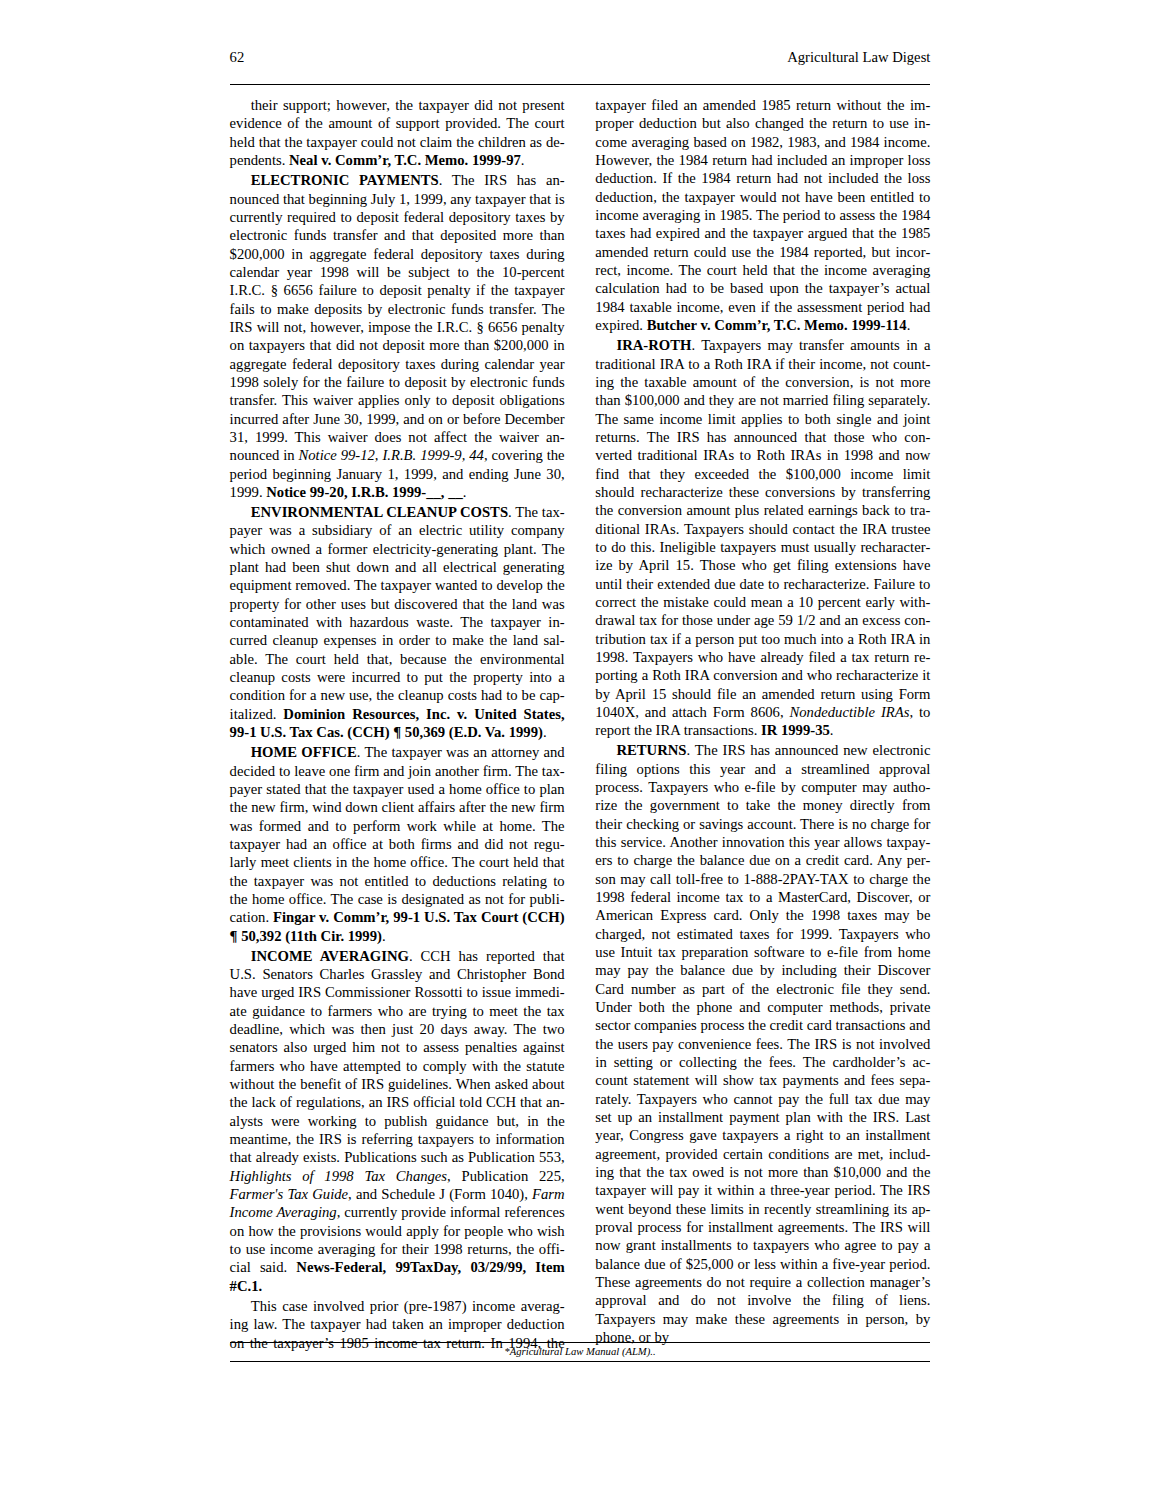62
Agricultural Law Digest
their support; however, the taxpayer did not present evidence of the amount of support provided. The court held that the taxpayer could not claim the children as dependents. Neal v. Comm’r, T.C. Memo. 1999-97.
Electronic payments. The IRS has announced that beginning July 1, 1999, any taxpayer that is currently required to deposit federal depository taxes by electronic funds transfer and that deposited more than $200,000 in aggregate federal depository taxes during calendar year 1998 will be subject to the 10-percent I.R.C. § 6656 failure to deposit penalty if the taxpayer fails to make deposits by electronic funds transfer. The IRS will not, however, impose the I.R.C. § 6656 penalty on taxpayers that did not deposit more than $200,000 in aggregate federal depository taxes during calendar year 1998 solely for the failure to deposit by electronic funds transfer. This waiver applies only to deposit obligations incurred after June 30, 1999, and on or before December 31, 1999. This waiver does not affect the waiver announced in Notice 99-12, I.R.B. 1999-9, 44, covering the period beginning January 1, 1999, and ending June 30, 1999. Notice 99-20, I.R.B. 1999-__, __.
Environmental cleanup costs. The taxpayer was a subsidiary of an electric utility company which owned a former electricity-generating plant. The plant had been shut down and all electrical generating equipment removed. The taxpayer wanted to develop the property for other uses but discovered that the land was contaminated with hazardous waste. The taxpayer incurred cleanup expenses in order to make the land salable. The court held that, because the environmental cleanup costs were incurred to put the property into a condition for a new use, the cleanup costs had to be capitalized. Dominion Resources, Inc. v. United States, 99-1 U.S. Tax Cas. (CCH) ¶ 50,369 (E.D. Va. 1999).
Home office. The taxpayer was an attorney and decided to leave one firm and join another firm. The taxpayer stated that the taxpayer used a home office to plan the new firm, wind down client affairs after the new firm was formed and to perform work while at home. The taxpayer had an office at both firms and did not regularly meet clients in the home office. The court held that the taxpayer was not entitled to deductions relating to the home office. The case is designated as not for publication. Fingar v. Comm’r, 99-1 U.S. Tax Court (CCH) ¶ 50,392 (11th Cir. 1999).
Income averaging. CCH has reported that U.S. Senators Charles Grassley and Christopher Bond have urged IRS Commissioner Rossotti to issue immediate guidance to farmers who are trying to meet the tax deadline, which was then just 20 days away. The two senators also urged him not to assess penalties against farmers who have attempted to comply with the statute without the benefit of IRS guidelines. When asked about the lack of regulations, an IRS official told CCH that analysts were working to publish guidance but, in the meantime, the IRS is referring taxpayers to information that already exists. Publications such as Publication 553, Highlights of 1998 Tax Changes, Publication 225, Farmer's Tax Guide, and Schedule J (Form 1040), Farm Income Averaging, currently provide informal references on how the provisions would apply for people who wish to use income averaging for their 1998 returns, the official said. News-Federal, 99TaxDay, 03/29/99, Item #C.1.
This case involved prior (pre-1987) income averaging law. The taxpayer had taken an improper deduction on the taxpayer’s 1985 income tax return. In 1994, the taxpayer filed an amended 1985 return without the improper deduction but also changed the return to use income averaging based on 1982, 1983, and 1984 income. However, the 1984 return had included an improper loss deduction. If the 1984 return had not included the loss deduction, the taxpayer would not have been entitled to income averaging in 1985. The period to assess the 1984 taxes had expired and the taxpayer argued that the 1985 amended return could use the 1984 reported, but incorrect, income. The court held that the income averaging calculation had to be based upon the taxpayer’s actual 1984 taxable income, even if the assessment period had expired. Butcher v. Comm’r, T.C. Memo. 1999-114.
IRA-Roth. Taxpayers may transfer amounts in a traditional IRA to a Roth IRA if their income, not counting the taxable amount of the conversion, is not more than $100,000 and they are not married filing separately. The same income limit applies to both single and joint returns. The IRS has announced that those who converted traditional IRAs to Roth IRAs in 1998 and now find that they exceeded the $100,000 income limit should recharacterize these conversions by transferring the conversion amount plus related earnings back to traditional IRAs. Taxpayers should contact the IRA trustee to do this. Ineligible taxpayers must usually recharacterize by April 15. Those who get filing extensions have until their extended due date to recharacterize. Failure to correct the mistake could mean a 10 percent early withdrawal tax for those under age 59 1/2 and an excess contribution tax if a person put too much into a Roth IRA in 1998. Taxpayers who have already filed a tax return reporting a Roth IRA conversion and who recharacterize it by April 15 should file an amended return using Form 1040X, and attach Form 8606, Nondeductible IRAs, to report the IRA transactions. IR 1999-35.
Returns. The IRS has announced new electronic filing options this year and a streamlined approval process. Taxpayers who e-file by computer may authorize the government to take the money directly from their checking or savings account. There is no charge for this service. Another innovation this year allows taxpayers to charge the balance due on a credit card. Any person may call toll-free to 1-888-2PAY-TAX to charge the 1998 federal income tax to a MasterCard, Discover, or American Express card. Only the 1998 taxes may be charged, not estimated taxes for 1999. Taxpayers who use Intuit tax preparation software to e-file from home may pay the balance due by including their Discover Card number as part of the electronic file they send. Under both the phone and computer methods, private sector companies process the credit card transactions and the users pay convenience fees. The IRS is not involved in setting or collecting the fees. The cardholder’s account statement will show tax payments and fees separately. Taxpayers who cannot pay the full tax due may set up an installment payment plan with the IRS. Last year, Congress gave taxpayers a right to an installment agreement, provided certain conditions are met, including that the tax owed is not more than $10,000 and the taxpayer will pay it within a three-year period. The IRS went beyond these limits in recently streamlining its approval process for installment agreements. The IRS will now grant installments to taxpayers who agree to pay a balance due of $25,000 or less within a five-year period. These agreements do not require a collection manager’s approval and do not involve the filing of liens. Taxpayers may make these agreements in person, by phone, or by
*Agricultural Law Manual (ALM)..